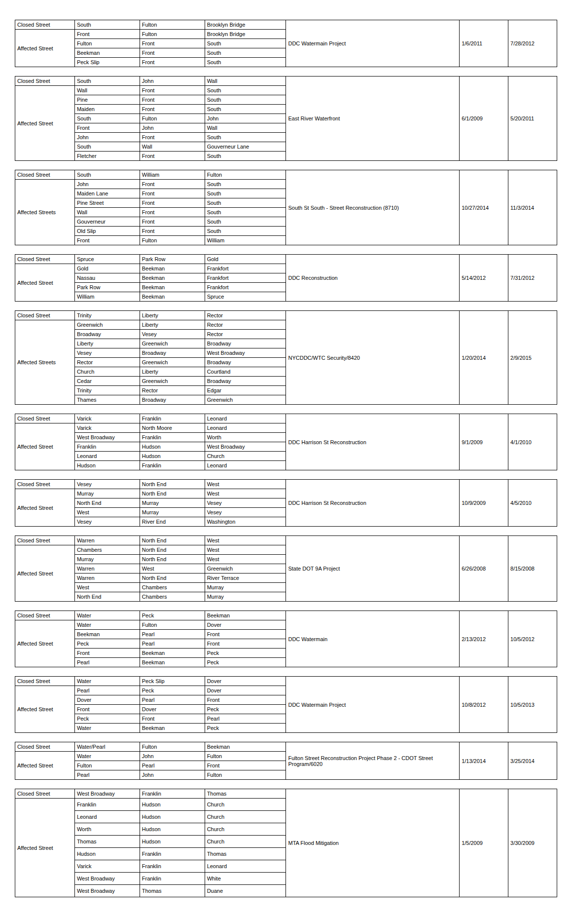| Closed Street | South | Fulton | Brooklyn Bridge | DDC Watermain Project | 1/6/2011 | 7/28/2012 |
| Affected Street | Front | Fulton | Brooklyn Bridge |
| Fulton | Front | South |
| Beekman | Front | South |
| Peck Slip | Front | South |
| Closed Street | South | John | Wall | East River Waterfront | 6/1/2009 | 5/20/2011 |
| Affected Street | Wall | Front | South |
| Pine | Front | South |
| Maiden | Front | South |
| South | Fulton | John |
| Front | John | Wall |
| John | Front | South |
| South | Wall | Gouverneur Lane |
| Fletcher | Front | South |
| Closed Street | South | William | Fulton | South St South - Street Reconstruction (8710) | 10/27/2014 | 11/3/2014 |
| Affected Streets | John | Front | South |
| Maiden Lane | Front | South |
| Pine Street | Front | South |
| Wall | Front | South |
| Gouverneur | Front | South |
| Old Slip | Front | South |
| Front | Fulton | William |
| Closed Street | Spruce | Park Row | Gold | DDC Reconstruction | 5/14/2012 | 7/31/2012 |
| Affected Street | Gold | Beekman | Frankfort |
| Nassau | Beekman | Frankfort |
| Park Row | Beekman | Frankfort |
| William | Beekman | Spruce |
| Closed Street | Trinity | Liberty | Rector | NYCDDC/WTC Security/8420 | 1/20/2014 | 2/9/2015 |
| Affected Streets | Greenwich | Liberty | Rector |
| Broadway | Vesey | Rector |
| Liberty | Greenwich | Broadway |
| Vesey | Broadway | West Broadway |
| Rector | Greenwich | Broadway |
| Church | Liberty | Courtland |
| Cedar | Greenwich | Broadway |
| Trinity | Rector | Edgar |
| Thames | Broadway | Greenwich |
| Closed Street | Varick | Franklin | Leonard | DDC Harrison St Reconstruction | 9/1/2009 | 4/1/2010 |
| Affected Street | Varick | North Moore | Leonard |
| West Broadway | Franklin | Worth |
| Franklin | Hudson | West Broadway |
| Leonard | Hudson | Church |
| Hudson | Franklin | Leonard |
| Closed Street | Vesey | North End | West | DDC Harrison St Reconstruction | 10/9/2009 | 4/5/2010 |
| Affected Street | Murray | North End | West |
| North End | Murray | Vesey |
| West | Murray | Vesey |
| Vesey | River End | Washington |
| Closed Street | Warren | North End | West | State DOT 9A Project | 6/26/2008 | 8/15/2008 |
| Affected Street | Chambers | North End | West |
| Murray | North End | West |
| Warren | West | Greenwich |
| Warren | North End | River Terrace |
| West | Chambers | Murray |
| North End | Chambers | Murray |
| Closed Street | Water | Peck | Beekman | DDC Watermain | 2/13/2012 | 10/5/2012 |
| Affected Street | Water | Fulton | Dover |
| Beekman | Pearl | Front |
| Peck | Pearl | Front |
| Front | Beekman | Peck |
| Pearl | Beekman | Peck |
| Closed Street | Water | Peck Slip | Dover | DDC Watermain Project | 10/8/2012 | 10/5/2013 |
| Affected Street | Pearl | Peck | Dover |
| Dover | Pearl | Front |
| Front | Dover | Peck |
| Peck | Front | Pearl |
| Water | Beekman | Peck |
| Closed Street | Water/Pearl | Fulton | Beekman | Fulton Street Reconstruction Project Phase 2 - CDOT Street Program/6020 | 1/13/2014 | 3/25/2014 |
| Affected Street | Water | John | Fulton |
| Fulton | Pearl | Front |
| Pearl | John | Fulton |
| Closed Street | West Broadway | Franklin | Thomas | MTA Flood Mitigation | 1/5/2009 | 3/30/2009 |
| Affected Street | Franklin | Hudson | Church |
| Leonard | Hudson | Church |
| Worth | Hudson | Church |
| Thomas | Hudson | Church |
| Hudson | Franklin | Thomas |
| Varick | Franklin | Leonard |
| West Broadway | Franklin | White |
| West Broadway | Thomas | Duane |